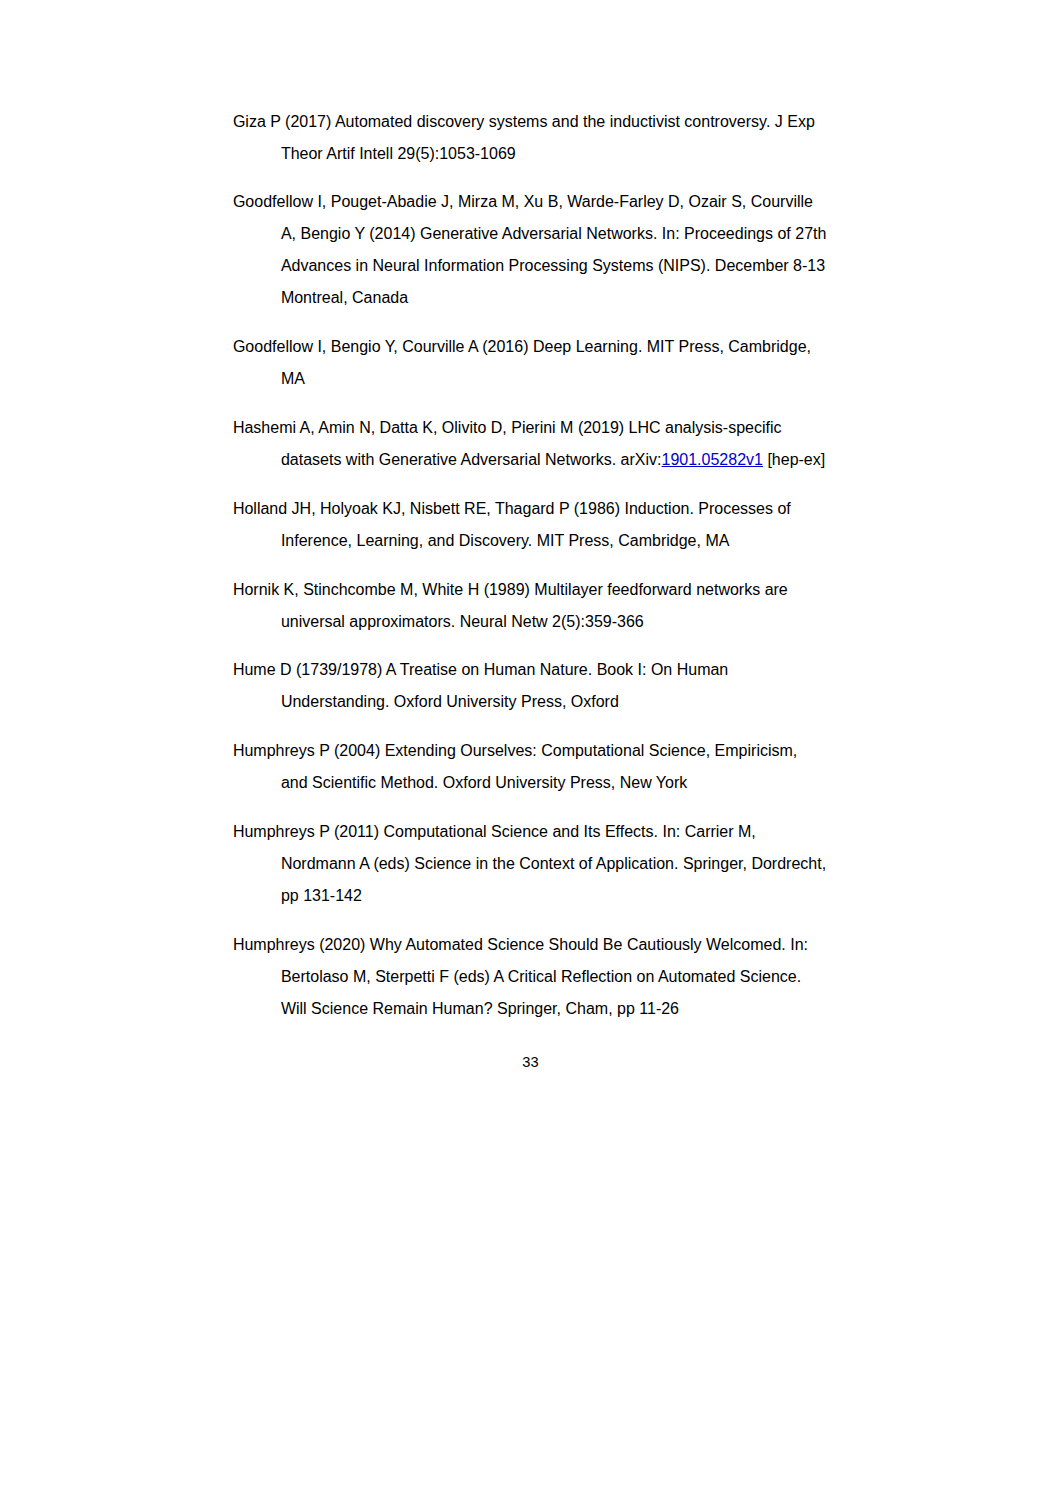Giza P (2017) Automated discovery systems and the inductivist controversy. J Exp Theor Artif Intell 29(5):1053-1069
Goodfellow I, Pouget-Abadie J, Mirza M, Xu B, Warde-Farley D, Ozair S, Courville A, Bengio Y (2014) Generative Adversarial Networks. In: Proceedings of 27th Advances in Neural Information Processing Systems (NIPS). December 8-13 Montreal, Canada
Goodfellow I, Bengio Y, Courville A (2016) Deep Learning. MIT Press, Cambridge, MA
Hashemi A, Amin N, Datta K, Olivito D, Pierini M (2019) LHC analysis-specific datasets with Generative Adversarial Networks. arXiv:1901.05282v1 [hep-ex]
Holland JH, Holyoak KJ, Nisbett RE, Thagard P (1986) Induction. Processes of Inference, Learning, and Discovery. MIT Press, Cambridge, MA
Hornik K, Stinchcombe M, White H (1989) Multilayer feedforward networks are universal approximators. Neural Netw 2(5):359-366
Hume D (1739/1978) A Treatise on Human Nature. Book I: On Human Understanding. Oxford University Press, Oxford
Humphreys P (2004) Extending Ourselves: Computational Science, Empiricism, and Scientific Method. Oxford University Press, New York
Humphreys P (2011) Computational Science and Its Effects. In: Carrier M, Nordmann A (eds) Science in the Context of Application. Springer, Dordrecht, pp 131-142
Humphreys (2020) Why Automated Science Should Be Cautiously Welcomed. In: Bertolaso M, Sterpetti F (eds) A Critical Reflection on Automated Science. Will Science Remain Human? Springer, Cham, pp 11-26
33